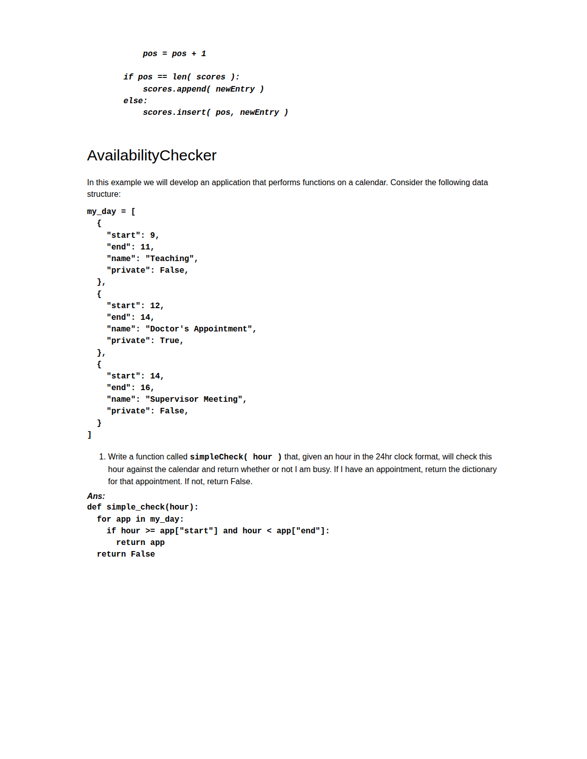pos = pos + 1

  if pos == len( scores ):
      scores.append( newEntry )
  else:
      scores.insert( pos, newEntry )
AvailabilityChecker
In this example we will develop an application that performs functions on a calendar. Consider the following data structure:
my_day = [
  {
    "start": 9,
    "end": 11,
    "name": "Teaching",
    "private": False,
  },
  {
    "start": 12,
    "end": 14,
    "name": "Doctor's Appointment",
    "private": True,
  },
  {
    "start": 14,
    "end": 16,
    "name": "Supervisor Meeting",
    "private": False,
  }
]
Write a function called simpleCheck( hour ) that, given an hour in the 24hr clock format, will check this hour against the calendar and return whether or not I am busy. If I have an appointment, return the dictionary for that appointment. If not, return False.
Ans:
def simple_check(hour):
  for app in my_day:
    if hour >= app["start"] and hour < app["end"]:
      return app
  return False